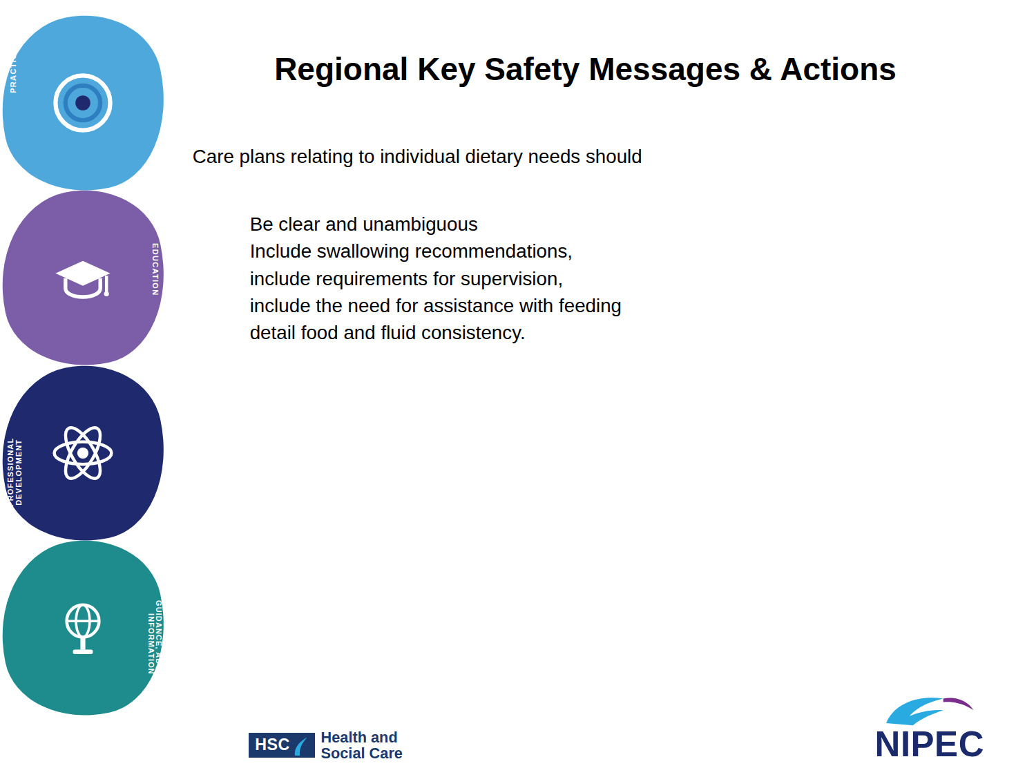Practice
Education
Professional Development
Guidance, Advice, Information
Regional Key Safety Messages & Actions
Care plans relating to individual dietary needs should
Be clear and unambiguous
Include swallowing recommendations,
include requirements for supervision,
include the need for assistance with feeding
detail food and fluid consistency.
HSC Health and
Social Care
NIPEC